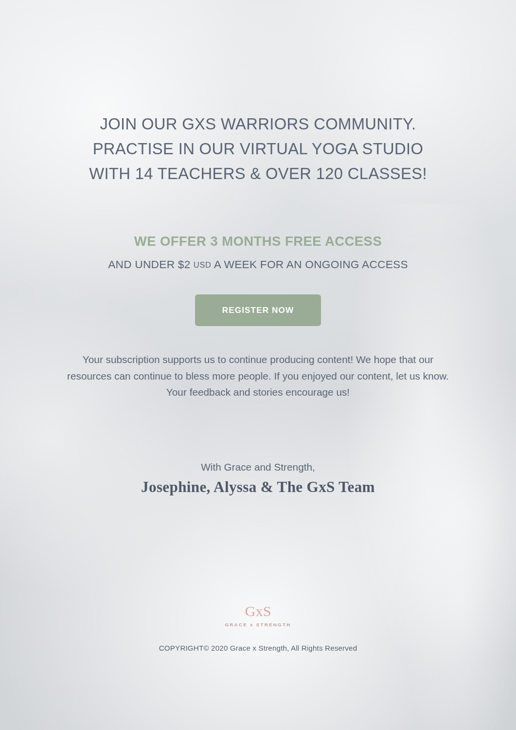JOIN OUR GXS WARRIORS COMMUNITY.
PRACTISE IN OUR VIRTUAL YOGA STUDIO
WITH 14 TEACHERS & OVER 120 CLASSES!
WE OFFER 3 MONTHS FREE ACCESS
AND UNDER $2 USD A WEEK FOR AN ONGOING ACCESS
REGISTER NOW
Your subscription supports us to continue producing content! We hope that our resources can continue to bless more people. If you enjoyed our content, let us know. Your feedback and stories encourage us!
With Grace and Strength,
Josephine, Alyssa & The GxS Team
Gx S
GRACE x STRENGTH
COPYRIGHT© 2020 Grace x Strength, All Rights Reserved